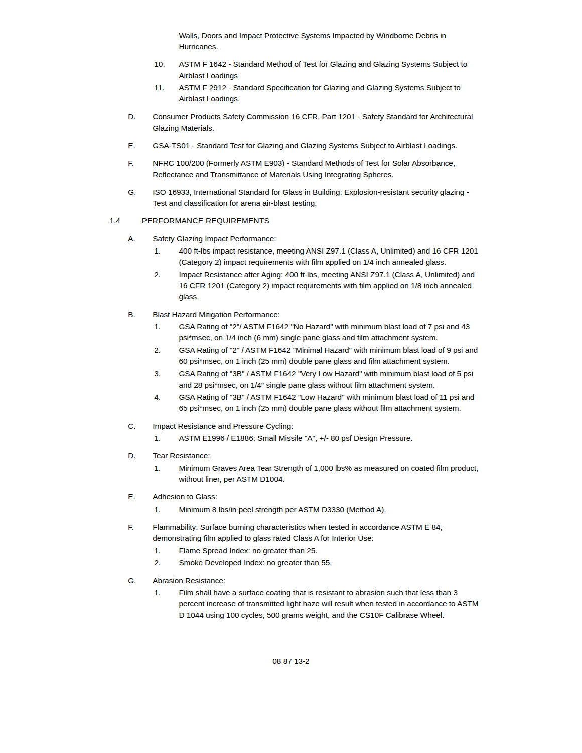Walls, Doors and Impact Protective Systems Impacted by Windborne Debris in Hurricanes.
10.
ASTM F 1642 - Standard Method of Test for Glazing and Glazing Systems Subject to Airblast Loadings
11.
ASTM F 2912 - Standard Specification for Glazing and Glazing Systems Subject to Airblast Loadings.
D.
Consumer Products Safety Commission 16 CFR, Part 1201 - Safety Standard for Architectural Glazing Materials.
E.
GSA-TS01 - Standard Test for Glazing and Glazing Systems Subject to Airblast Loadings.
F.
NFRC 100/200 (Formerly ASTM E903) - Standard Methods of Test for Solar Absorbance, Reflectance and Transmittance of Materials Using Integrating Spheres.
G.
ISO 16933, International Standard for Glass in Building: Explosion-resistant security glazing - Test and classification for arena air-blast testing.
1.4
PERFORMANCE REQUIREMENTS
A.
Safety Glazing Impact Performance:
1.
400 ft-lbs impact resistance, meeting ANSI Z97.1 (Class A, Unlimited) and 16 CFR 1201 (Category 2) impact requirements with film applied on 1/4 inch annealed glass.
2.
Impact Resistance after Aging: 400 ft-lbs, meeting ANSI Z97.1 (Class A, Unlimited) and 16 CFR 1201 (Category 2) impact requirements with film applied on 1/8 inch annealed glass.
B.
Blast Hazard Mitigation Performance:
1.
GSA Rating of "2"/ ASTM F1642 "No Hazard" with minimum blast load of 7 psi and 43 psi*msec, on 1/4 inch (6 mm) single pane glass and film attachment system.
2.
GSA Rating of "2" / ASTM F1642 "Minimal Hazard" with minimum blast load of 9 psi and 60 psi*msec, on 1 inch (25 mm) double pane glass and film attachment system.
3.
GSA Rating of "3B" / ASTM F1642 "Very Low Hazard" with minimum blast load of 5 psi and 28 psi*msec, on 1/4" single pane glass without film attachment system.
4.
GSA Rating of "3B" / ASTM F1642 "Low Hazard" with minimum blast load of 11 psi and 65 psi*msec, on 1 inch (25 mm) double pane glass without film attachment system.
C.
Impact Resistance and Pressure Cycling:
1.
ASTM E1996 / E1886: Small Missile "A", +/- 80 psf Design Pressure.
D.
Tear Resistance:
1.
Minimum Graves Area Tear Strength of 1,000 lbs% as measured on coated film product, without liner, per ASTM D1004.
E.
Adhesion to Glass:
1.
Minimum 8 lbs/in peel strength per ASTM D3330 (Method A).
F.
Flammability: Surface burning characteristics when tested in accordance ASTM E 84, demonstrating film applied to glass rated Class A for Interior Use:
1.
Flame Spread Index: no greater than 25.
2.
Smoke Developed Index: no greater than 55.
G.
Abrasion Resistance:
1.
Film shall have a surface coating that is resistant to abrasion such that less than 3 percent increase of transmitted light haze will result when tested in accordance to ASTM D 1044 using 100 cycles, 500 grams weight, and the CS10F Calibrase Wheel.
08 87 13-2